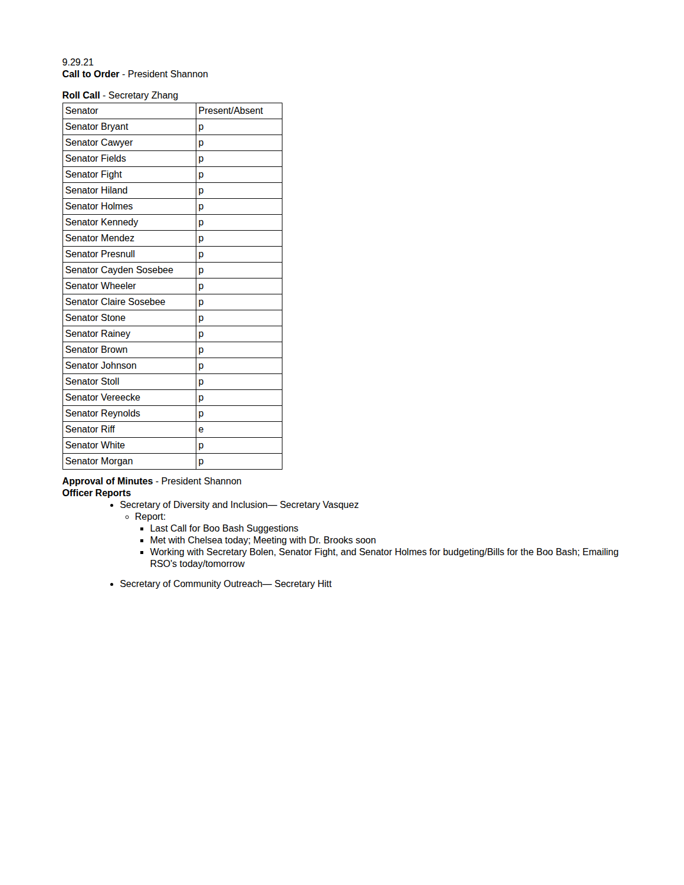9.29.21
Call to Order - President Shannon
Roll Call - Secretary Zhang
| Senator | Present/Absent |
| Senator Bryant | p |
| Senator Cawyer | p |
| Senator Fields | p |
| Senator Fight | p |
| Senator Hiland | p |
| Senator Holmes | p |
| Senator Kennedy | p |
| Senator Mendez | p |
| Senator Presnull | p |
| Senator Cayden Sosebee | p |
| Senator Wheeler | p |
| Senator Claire Sosebee | p |
| Senator Stone | p |
| Senator Rainey | p |
| Senator Brown | p |
| Senator Johnson | p |
| Senator Stoll | p |
| Senator Vereecke | p |
| Senator Reynolds | p |
| Senator Riff | e |
| Senator White | p |
| Senator Morgan | p |
Approval of Minutes - President Shannon
Officer Reports
Secretary of Diversity and Inclusion— Secretary Vasquez
Report:
Last Call for Boo Bash Suggestions
Met with Chelsea today; Meeting with Dr. Brooks soon
Working with Secretary Bolen, Senator Fight, and Senator Holmes for budgeting/Bills for the Boo Bash; Emailing RSO's today/tomorrow
Secretary of Community Outreach— Secretary Hitt